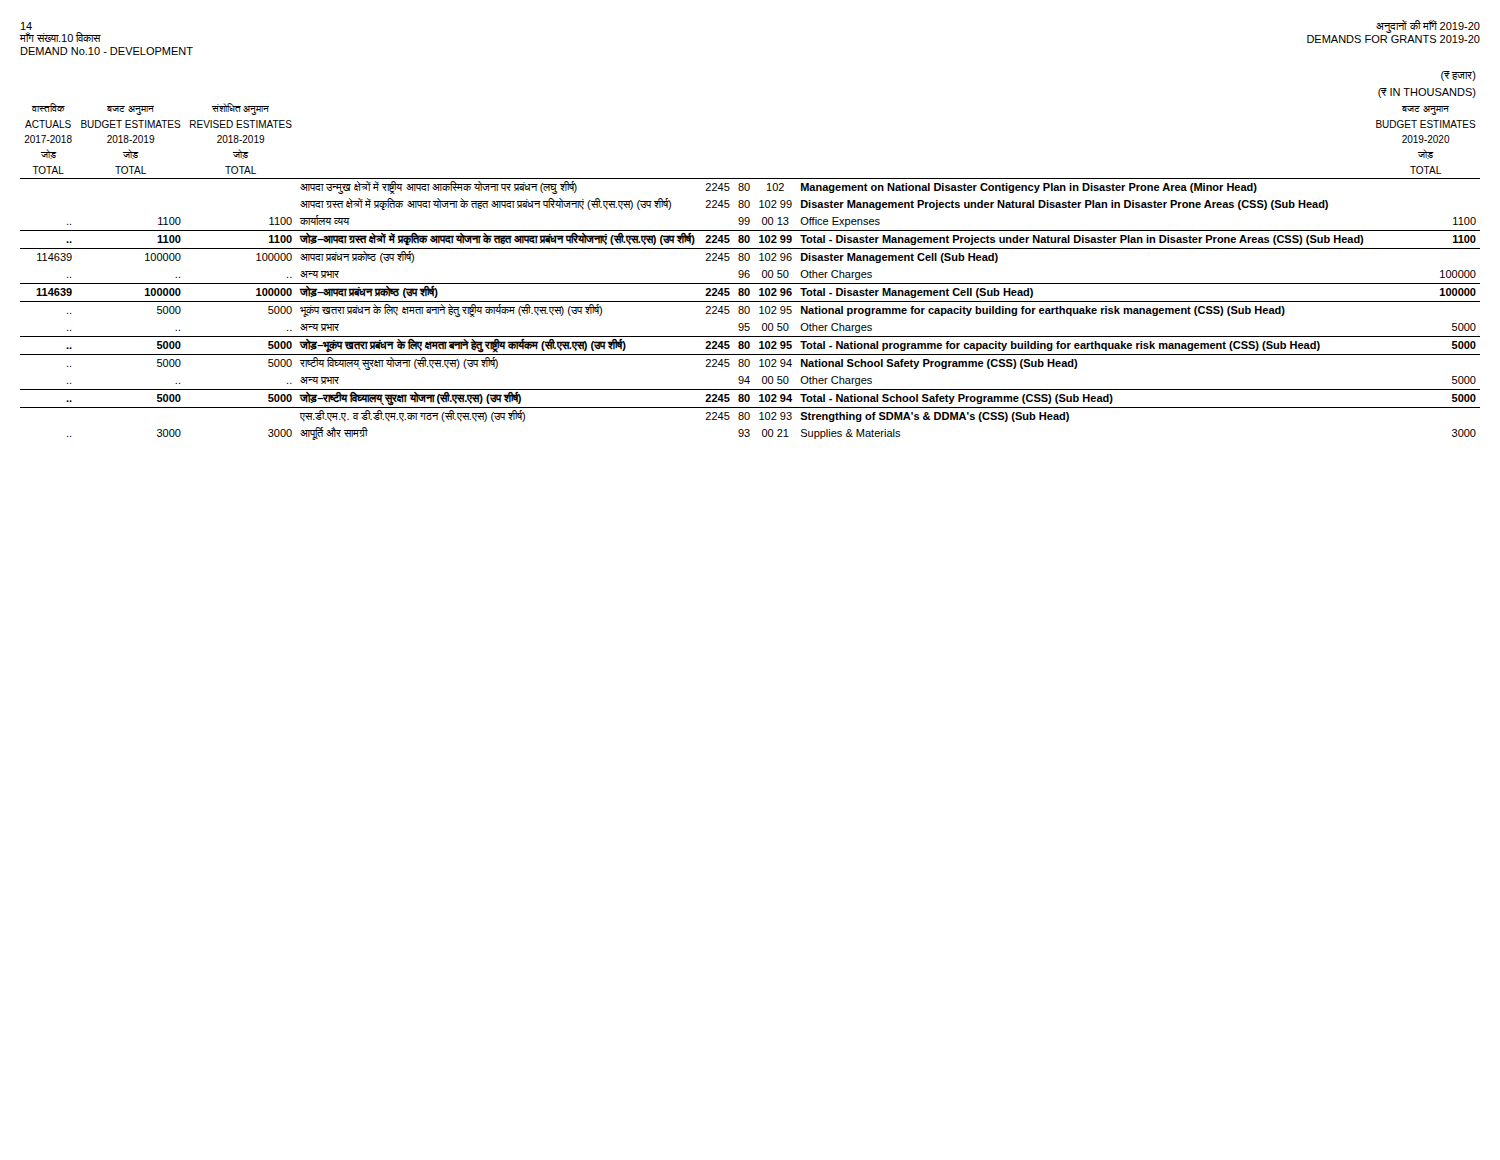14
माँग संख्या.10 विकास
DEMAND No.10 - DEVELOPMENT
अनुदानों की माँगें 2019-20
DEMANDS FOR GRANTS 2019-20
| | (₹ हजार) |
| --- | --- |
| | (₹ IN THOUSANDS) |
| वास्तविक | बजट अनुमान | संशोधित अनुमान | | बजट अनुमान |
| ACTUALS | BUDGET ESTIMATES | REVISED ESTIMATES | | BUDGET ESTIMATES |
| 2017-2018 | 2018-2019 | 2018-2019 | | 2019-2020 |
| जोड़ | जोड़ | जोड़ | | जोड़ |
| TOTAL | TOTAL | TOTAL | | TOTAL |
| | | | आपदा उन्मुख क्षेत्रों में राष्ट्रीय आपदा आकस्मिक योजना पर प्रबंधन (लघु शीर्ष) | 2245 | 80 | 102 | Management on National Disaster Contigency Plan in Disaster Prone Area (Minor Head) | |
| | | | आपदा ग्रस्त क्षेत्रों में प्रकृतिक आपदा योजना के तहत आपदा प्रबंधन परियोजनाएं (सी.एस.एस) (उप शीर्ष) | 2245 | 80 | 102 99 | Disaster Management Projects under Natural Disaster Plan in Disaster Prone Areas (CSS) (Sub Head) | |
| .. | 1100 | 1100 | कार्यालय व्यय | | 99 | 00 13 | Office Expenses | 1100 |
| .. | 1100 | 1100 | जोड़–आपदा ग्रस्त क्षेत्रों में प्रकृतिक आपदा योजना के तहत आपदा प्रबंधन परियोजनाएं (सी.एस.एस) (उप शीर्ष) | 2245 | 80 | 102 99 | Total - Disaster Management Projects under Natural Disaster Plan in Disaster Prone Areas (CSS) (Sub Head) | 1100 |
| 114639 | 100000 | 100000 | आपदा प्रबंधन प्रकोष्ठ (उप शीर्ष) | 2245 | 80 | 102 96 | Disaster Management Cell (Sub Head) | |
| .. | .. | .. | अन्य प्रभार | | 96 | 00 50 | Other Charges | 100000 |
| 114639 | 100000 | 100000 | जोड़–आपदा प्रबंधन प्रकोष्ठ (उप शीर्ष) | 2245 | 80 | 102 96 | Total - Disaster Management Cell (Sub Head) | 100000 |
| .. | 5000 | 5000 | भूकंप खतरा प्रबंधन के लिए क्षमता बनाने हेतु राष्ट्रीय कार्यकम (सी.एस.एस) (उप शीर्ष) | 2245 | 80 | 102 95 | National programme for capacity building for earthquake risk management (CSS) (Sub Head) | |
| .. | .. | .. | अन्य प्रभार | | 95 | 00 50 | Other Charges | 5000 |
| .. | 5000 | 5000 | जोड़–भूकंप खतरा प्रबंधन के लिए क्षमता बनाने हेतु राष्ट्रीय कार्यकम (सी.एस.एस) (उप शीर्ष) | 2245 | 80 | 102 95 | Total - National programme for capacity building for earthquake risk management (CSS) (Sub Head) | 5000 |
| .. | 5000 | 5000 | राष्टीय विघ्यालय् सुरक्षा योजना (सी.एस.एस) (उप शीर्ष) | 2245 | 80 | 102 94 | National School Safety Programme (CSS) (Sub Head) | |
| .. | .. | .. | अन्य प्रभार | | 94 | 00 50 | Other Charges | 5000 |
| .. | 5000 | 5000 | जोड़–राष्टीय विघ्यालय् सुरक्षा योजना (सी.एस.एस) (उप शीर्ष) | 2245 | 80 | 102 94 | Total - National School Safety Programme (CSS) (Sub Head) | 5000 |
| | | | एस.डी.एम.ए. व डी.डी.एम.ए.का गठन (सी.एस.एस) (उप शीर्ष) | 2245 | 80 | 102 93 | Strengthing of SDMA's & DDMA's (CSS) (Sub Head) | |
| .. | 3000 | 3000 | आपूर्ति और सामग्री | | 93 | 00 21 | Supplies & Materials | 3000 |